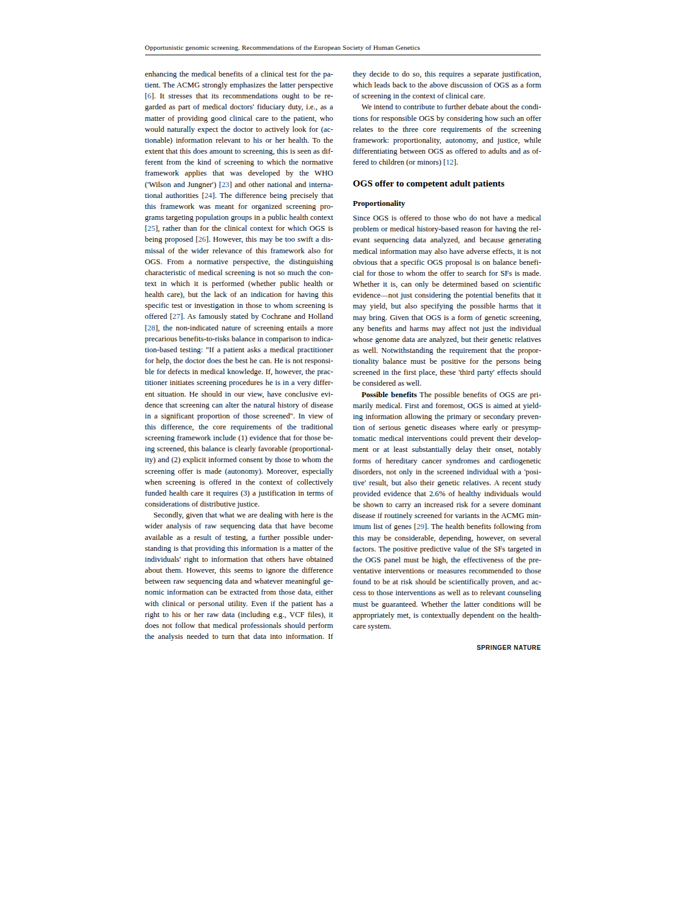Opportunistic genomic screening. Recommendations of the European Society of Human Genetics
enhancing the medical benefits of a clinical test for the patient. The ACMG strongly emphasizes the latter perspective [6]. It stresses that its recommendations ought to be regarded as part of medical doctors' fiduciary duty, i.e., as a matter of providing good clinical care to the patient, who would naturally expect the doctor to actively look for (actionable) information relevant to his or her health. To the extent that this does amount to screening, this is seen as different from the kind of screening to which the normative framework applies that was developed by the WHO ('Wilson and Jungner') [23] and other national and international authorities [24]. The difference being precisely that this framework was meant for organized screening programs targeting population groups in a public health context [25], rather than for the clinical context for which OGS is being proposed [26]. However, this may be too swift a dismissal of the wider relevance of this framework also for OGS. From a normative perspective, the distinguishing characteristic of medical screening is not so much the context in which it is performed (whether public health or health care), but the lack of an indication for having this specific test or investigation in those to whom screening is offered [27]. As famously stated by Cochrane and Holland [28], the non-indicated nature of screening entails a more precarious benefits-to-risks balance in comparison to indication-based testing: "If a patient asks a medical practitioner for help, the doctor does the best he can. He is not responsible for defects in medical knowledge. If, however, the practitioner initiates screening procedures he is in a very different situation. He should in our view, have conclusive evidence that screening can alter the natural history of disease in a significant proportion of those screened". In view of this difference, the core requirements of the traditional screening framework include (1) evidence that for those being screened, this balance is clearly favorable (proportionality) and (2) explicit informed consent by those to whom the screening offer is made (autonomy). Moreover, especially when screening is offered in the context of collectively funded health care it requires (3) a justification in terms of considerations of distributive justice.
Secondly, given that what we are dealing with here is the wider analysis of raw sequencing data that have become available as a result of testing, a further possible understanding is that providing this information is a matter of the individuals' right to information that others have obtained about them. However, this seems to ignore the difference between raw sequencing data and whatever meaningful genomic information can be extracted from those data, either with clinical or personal utility. Even if the patient has a right to his or her raw data (including e.g., VCF files), it does not follow that medical professionals should perform the analysis needed to turn that data into information. If they decide to do so, this requires a separate justification, which leads back to the above discussion of OGS as a form of screening in the context of clinical care.
We intend to contribute to further debate about the conditions for responsible OGS by considering how such an offer relates to the three core requirements of the screening framework: proportionality, autonomy, and justice, while differentiating between OGS as offered to adults and as offered to children (or minors) [12].
OGS offer to competent adult patients
Proportionality
Since OGS is offered to those who do not have a medical problem or medical history-based reason for having the relevant sequencing data analyzed, and because generating medical information may also have adverse effects, it is not obvious that a specific OGS proposal is on balance beneficial for those to whom the offer to search for SFs is made. Whether it is, can only be determined based on scientific evidence—not just considering the potential benefits that it may yield, but also specifying the possible harms that it may bring. Given that OGS is a form of genetic screening, any benefits and harms may affect not just the individual whose genome data are analyzed, but their genetic relatives as well. Notwithstanding the requirement that the proportionality balance must be positive for the persons being screened in the first place, these 'third party' effects should be considered as well.
Possible benefits The possible benefits of OGS are primarily medical. First and foremost, OGS is aimed at yielding information allowing the primary or secondary prevention of serious genetic diseases where early or presymptomatic medical interventions could prevent their development or at least substantially delay their onset, notably forms of hereditary cancer syndromes and cardiogenetic disorders, not only in the screened individual with a 'positive' result, but also their genetic relatives. A recent study provided evidence that 2.6% of healthy individuals would be shown to carry an increased risk for a severe dominant disease if routinely screened for variants in the ACMG minimum list of genes [29]. The health benefits following from this may be considerable, depending, however, on several factors. The positive predictive value of the SFs targeted in the OGS panel must be high, the effectiveness of the preventative interventions or measures recommended to those found to be at risk should be scientifically proven, and access to those interventions as well as to relevant counseling must be guaranteed. Whether the latter conditions will be appropriately met, is contextually dependent on the health-care system.
SPRINGER NATURE